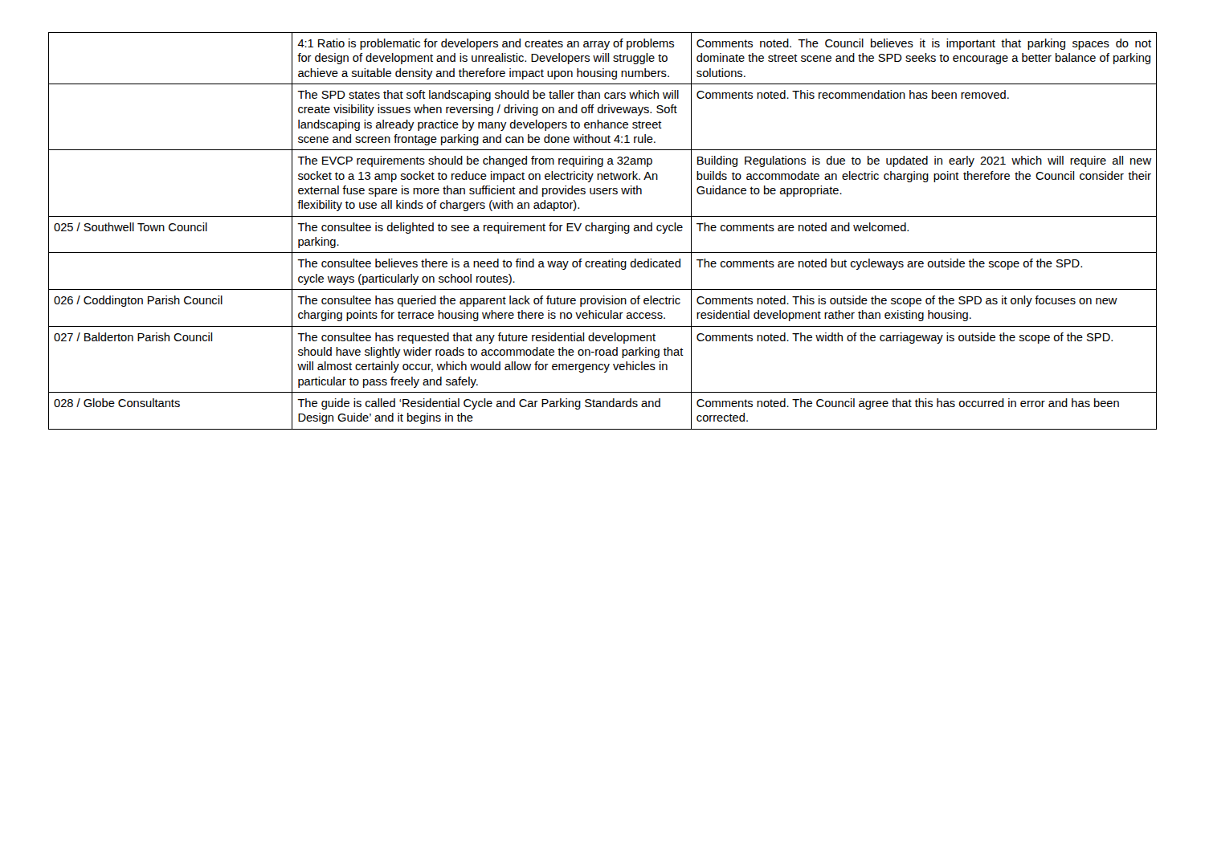| | 4:1 Ratio is problematic for developers and creates an array of problems for design of development and is unrealistic. Developers will struggle to achieve a suitable density and therefore impact upon housing numbers. | Comments noted. The Council believes it is important that parking spaces do not dominate the street scene and the SPD seeks to encourage a better balance of parking solutions. |
| | The SPD states that soft landscaping should be taller than cars which will create visibility issues when reversing / driving on and off driveways. Soft landscaping is already practice by many developers to enhance street scene and screen frontage parking and can be done without 4:1 rule. | Comments noted. This recommendation has been removed. |
| | The EVCP requirements should be changed from requiring a 32amp socket to a 13 amp socket to reduce impact on electricity network. An external fuse spare is more than sufficient and provides users with flexibility to use all kinds of chargers (with an adaptor). | Building Regulations is due to be updated in early 2021 which will require all new builds to accommodate an electric charging point therefore the Council consider their Guidance to be appropriate. |
| 025 / Southwell Town Council | The consultee is delighted to see a requirement for EV charging and cycle parking. | The comments are noted and welcomed. |
| | The consultee believes there is a need to find a way of creating dedicated cycle ways (particularly on school routes). | The comments are noted but cycleways are outside the scope of the SPD. |
| 026 / Coddington Parish Council | The consultee has queried the apparent lack of future provision of electric charging points for terrace housing where there is no vehicular access. | Comments noted. This is outside the scope of the SPD as it only focuses on new residential development rather than existing housing. |
| 027 / Balderton Parish Council | The consultee has requested that any future residential development should have slightly wider roads to accommodate the on-road parking that will almost certainly occur, which would allow for emergency vehicles in particular to pass freely and safely. | Comments noted. The width of the carriageway is outside the scope of the SPD. |
| 028 / Globe Consultants | The guide is called ‘Residential Cycle and Car Parking Standards and Design Guide’ and it begins in the | Comments noted. The Council agree that this has occurred in error and has been corrected. |